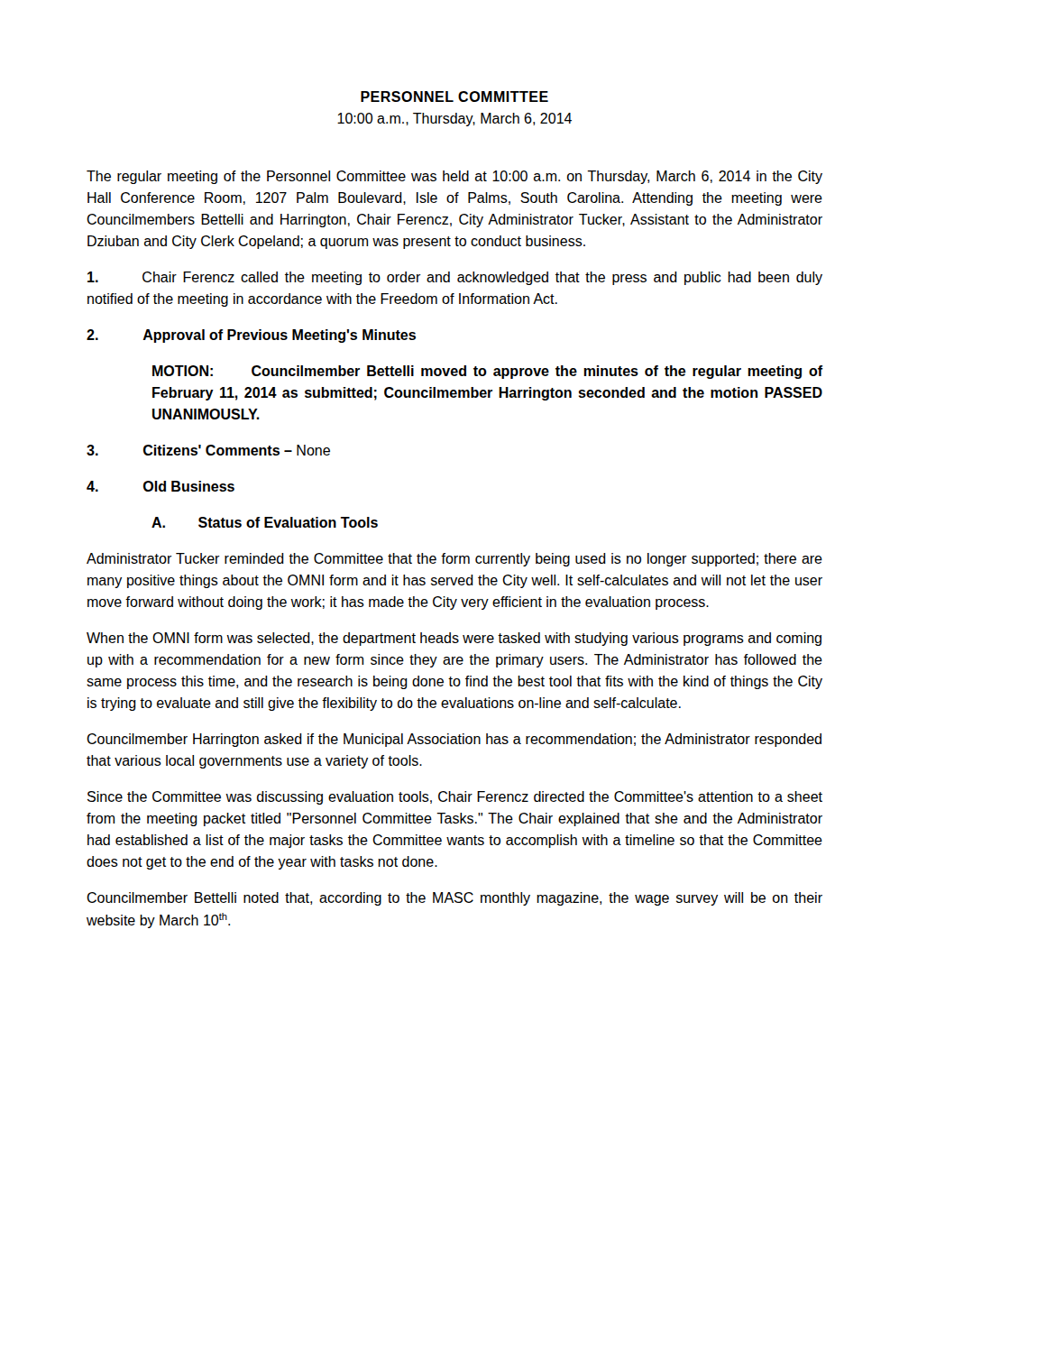PERSONNEL COMMITTEE
10:00 a.m., Thursday, March 6, 2014
The regular meeting of the Personnel Committee was held at 10:00 a.m. on Thursday, March 6, 2014 in the City Hall Conference Room, 1207 Palm Boulevard, Isle of Palms, South Carolina. Attending the meeting were Councilmembers Bettelli and Harrington, Chair Ferencz, City Administrator Tucker, Assistant to the Administrator Dziuban and City Clerk Copeland; a quorum was present to conduct business.
1. Chair Ferencz called the meeting to order and acknowledged that the press and public had been duly notified of the meeting in accordance with the Freedom of Information Act.
2. Approval of Previous Meeting's Minutes
MOTION: Councilmember Bettelli moved to approve the minutes of the regular meeting of February 11, 2014 as submitted; Councilmember Harrington seconded and the motion PASSED UNANIMOUSLY.
3. Citizens' Comments – None
4. Old Business
A. Status of Evaluation Tools
Administrator Tucker reminded the Committee that the form currently being used is no longer supported; there are many positive things about the OMNI form and it has served the City well. It self-calculates and will not let the user move forward without doing the work; it has made the City very efficient in the evaluation process.
When the OMNI form was selected, the department heads were tasked with studying various programs and coming up with a recommendation for a new form since they are the primary users. The Administrator has followed the same process this time, and the research is being done to find the best tool that fits with the kind of things the City is trying to evaluate and still give the flexibility to do the evaluations on-line and self-calculate.
Councilmember Harrington asked if the Municipal Association has a recommendation; the Administrator responded that various local governments use a variety of tools.
Since the Committee was discussing evaluation tools, Chair Ferencz directed the Committee's attention to a sheet from the meeting packet titled "Personnel Committee Tasks." The Chair explained that she and the Administrator had established a list of the major tasks the Committee wants to accomplish with a timeline so that the Committee does not get to the end of the year with tasks not done.
Councilmember Bettelli noted that, according to the MASC monthly magazine, the wage survey will be on their website by March 10th.